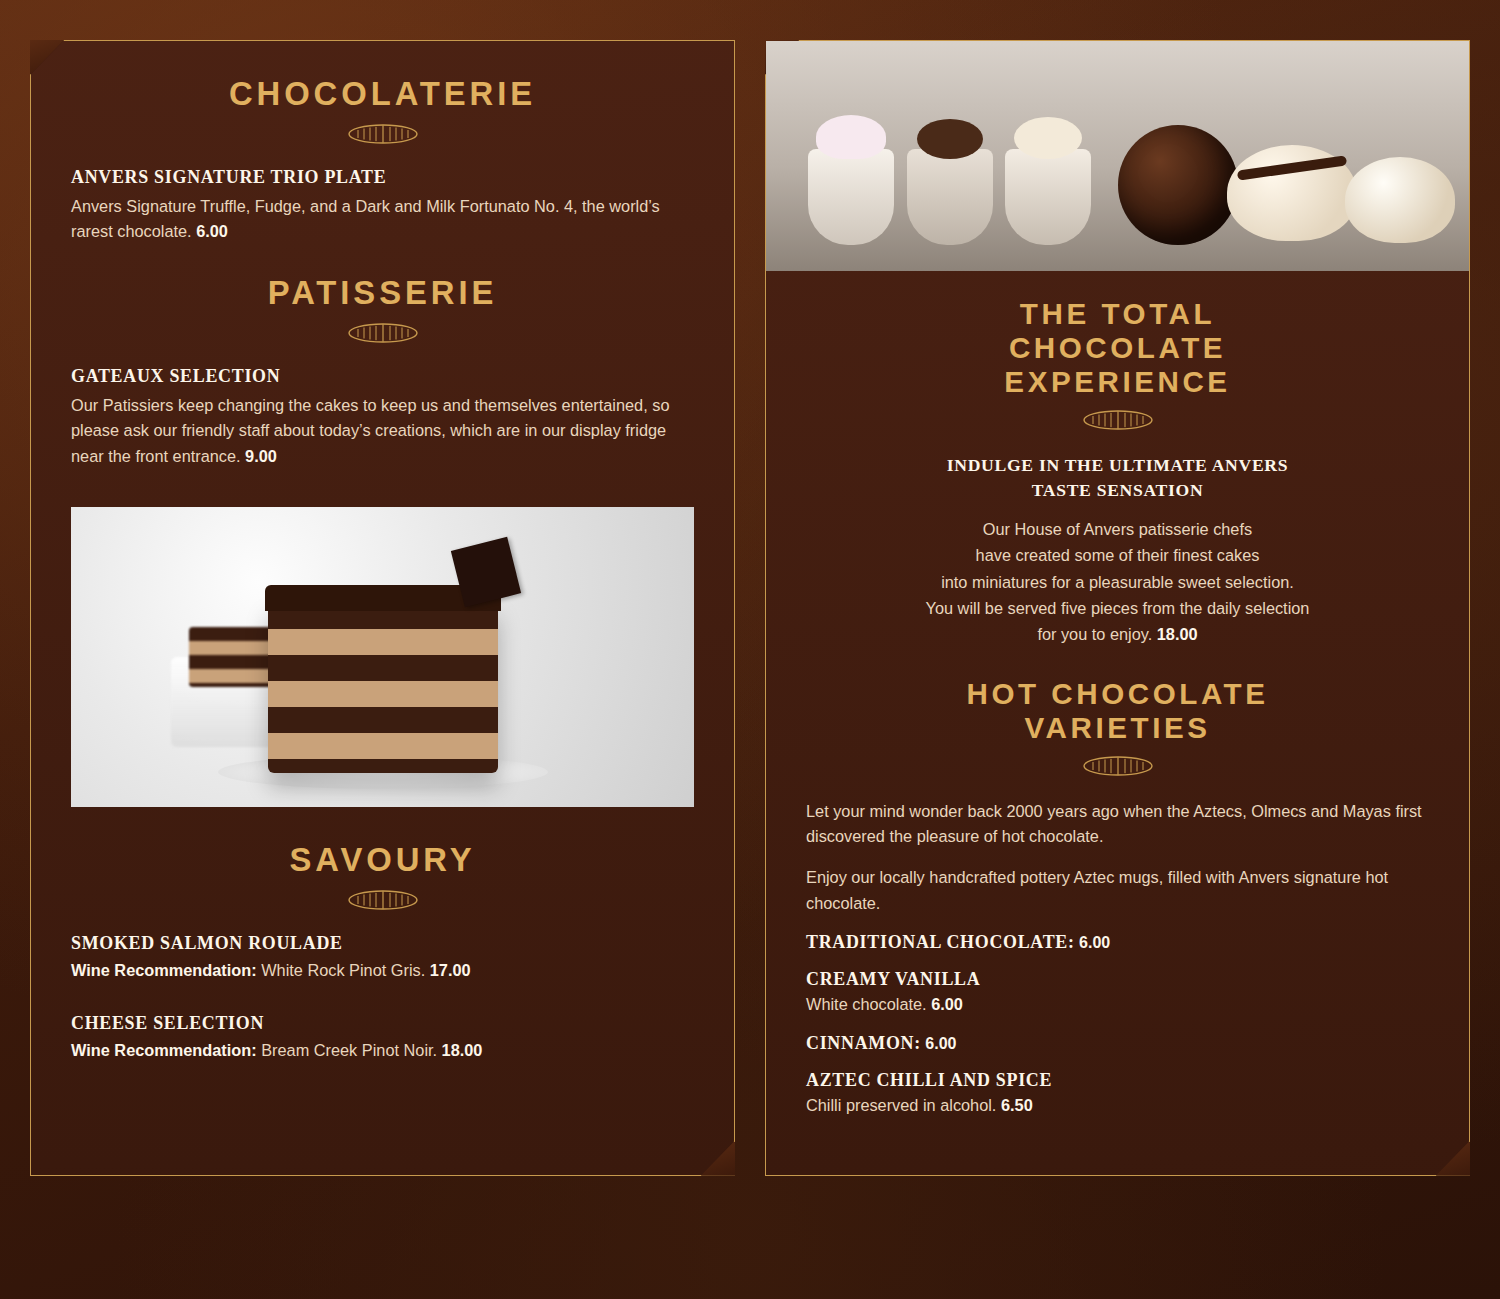Chocolaterie
Anvers Signature Trio Plate
Anvers Signature Truffle, Fudge, and a Dark and Milk Fortunato No. 4, the world’s rarest chocolate. 6.00
Patisserie
Gateaux Selection
Our Patissiers keep changing the cakes to keep us and themselves entertained, so please ask our friendly staff about today’s creations, which are in our display fridge near the front entrance. 9.00
Savoury
Smoked Salmon Roulade
Wine Recommendation: White Rock Pinot Gris. 17.00
Cheese Selection
Wine Recommendation: Bream Creek Pinot Noir. 18.00
The Total
Chocolate
Experience
Indulge in the Ultimate Anvers
Taste Sensation
Our House of Anvers patisserie chefs
have created some of their finest cakes
into miniatures for a pleasurable sweet selection.
You will be served five pieces from the daily selection
for you to enjoy. 18.00
Hot Chocolate
Varieties
Let your mind wonder back 2000 years ago when the Aztecs, Olmecs and Mayas first discovered the pleasure of hot chocolate.
Enjoy our locally handcrafted pottery Aztec mugs, filled with Anvers signature hot chocolate.
Traditional Chocolate:
6.00
Creamy Vanilla
White chocolate. 6.00
Cinnamon:
6.00
Aztec Chilli and Spice
Chilli preserved in alcohol. 6.50